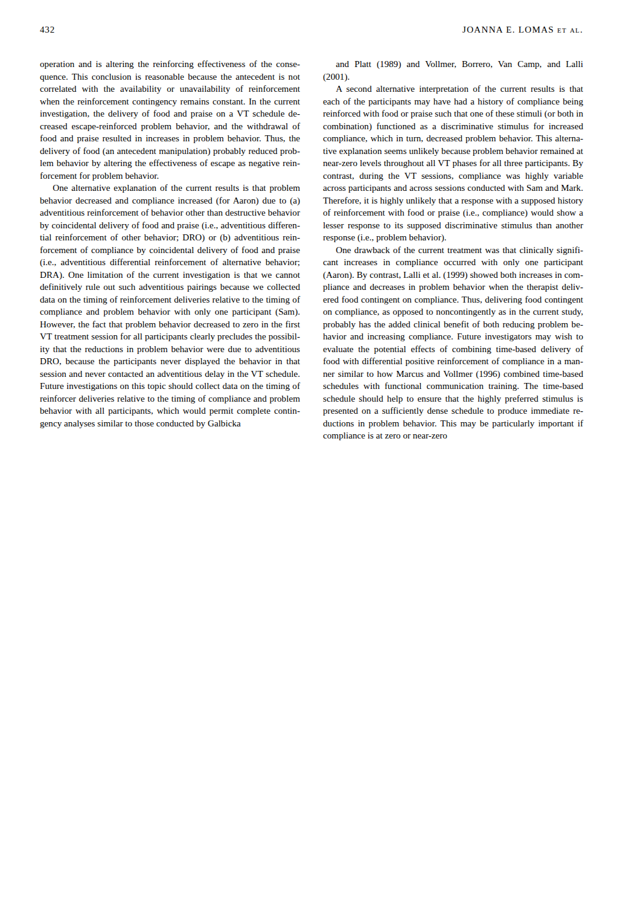432 JOANNA E. LOMAS et al.
operation and is altering the reinforcing effectiveness of the consequence. This conclusion is reasonable because the antecedent is not correlated with the availability or unavailability of reinforcement when the reinforcement contingency remains constant. In the current investigation, the delivery of food and praise on a VT schedule decreased escape-reinforced problem behavior, and the withdrawal of food and praise resulted in increases in problem behavior. Thus, the delivery of food (an antecedent manipulation) probably reduced problem behavior by altering the effectiveness of escape as negative reinforcement for problem behavior.
One alternative explanation of the current results is that problem behavior decreased and compliance increased (for Aaron) due to (a) adventitious reinforcement of behavior other than destructive behavior by coincidental delivery of food and praise (i.e., adventitious differential reinforcement of other behavior; DRO) or (b) adventitious reinforcement of compliance by coincidental delivery of food and praise (i.e., adventitious differential reinforcement of alternative behavior; DRA). One limitation of the current investigation is that we cannot definitively rule out such adventitious pairings because we collected data on the timing of reinforcement deliveries relative to the timing of compliance and problem behavior with only one participant (Sam). However, the fact that problem behavior decreased to zero in the first VT treatment session for all participants clearly precludes the possibility that the reductions in problem behavior were due to adventitious DRO, because the participants never displayed the behavior in that session and never contacted an adventitious delay in the VT schedule. Future investigations on this topic should collect data on the timing of reinforcer deliveries relative to the timing of compliance and problem behavior with all participants, which would permit complete contingency analyses similar to those conducted by Galbicka
and Platt (1989) and Vollmer, Borrero, Van Camp, and Lalli (2001).
A second alternative interpretation of the current results is that each of the participants may have had a history of compliance being reinforced with food or praise such that one of these stimuli (or both in combination) functioned as a discriminative stimulus for increased compliance, which in turn, decreased problem behavior. This alternative explanation seems unlikely because problem behavior remained at near-zero levels throughout all VT phases for all three participants. By contrast, during the VT sessions, compliance was highly variable across participants and across sessions conducted with Sam and Mark. Therefore, it is highly unlikely that a response with a supposed history of reinforcement with food or praise (i.e., compliance) would show a lesser response to its supposed discriminative stimulus than another response (i.e., problem behavior).
One drawback of the current treatment was that clinically significant increases in compliance occurred with only one participant (Aaron). By contrast, Lalli et al. (1999) showed both increases in compliance and decreases in problem behavior when the therapist delivered food contingent on compliance. Thus, delivering food contingent on compliance, as opposed to noncontingently as in the current study, probably has the added clinical benefit of both reducing problem behavior and increasing compliance. Future investigators may wish to evaluate the potential effects of combining time-based delivery of food with differential positive reinforcement of compliance in a manner similar to how Marcus and Vollmer (1996) combined time-based schedules with functional communication training. The time-based schedule should help to ensure that the highly preferred stimulus is presented on a sufficiently dense schedule to produce immediate reductions in problem behavior. This may be particularly important if compliance is at zero or near-zero